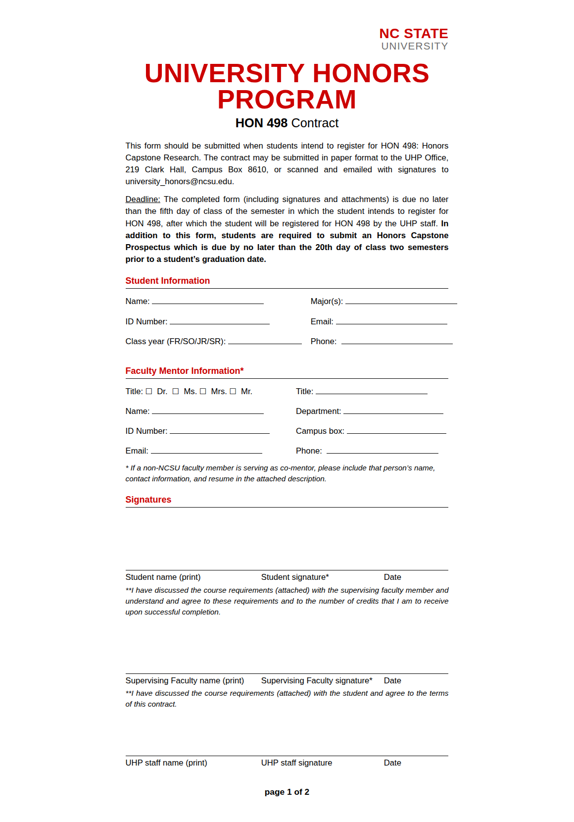NC STATE
UNIVERSITY
UNIVERSITY HONORS PROGRAM
HON 498 Contract
This form should be submitted when students intend to register for HON 498: Honors Capstone Research. The contract may be submitted in paper format to the UHP Office, 219 Clark Hall, Campus Box 8610, or scanned and emailed with signatures to university_honors@ncsu.edu.
Deadline: The completed form (including signatures and attachments) is due no later than the fifth day of class of the semester in which the student intends to register for HON 498, after which the student will be registered for HON 498 by the UHP staff. In addition to this form, students are required to submit an Honors Capstone Prospectus which is due by no later than the 20th day of class two semesters prior to a student’s graduation date.
Student Information
| Name: | Major(s): |
| ID Number: | Email: |
| Class year (FR/SO/JR/SR): | Phone: |
Faculty Mentor Information*
| Title: ☐ Dr. ☐ Ms. ☐ Mrs. ☐ Mr. | Title: |
| Name: | Department: |
| ID Number: | Campus box: |
| Email: | Phone: |
* If a non-NCSU faculty member is serving as co-mentor, please include that person’s name, contact information, and resume in the attached description.
Signatures
Student name (print)
Student signature*
Date
**I have discussed the course requirements (attached) with the supervising faculty member and understand and agree to these requirements and to the number of credits that I am to receive upon successful completion.
Supervising Faculty name (print)
Supervising Faculty signature*
Date
**I have discussed the course requirements (attached) with the student and agree to the terms of this contract.
UHP staff name (print)
UHP staff signature
Date
page 1 of 2